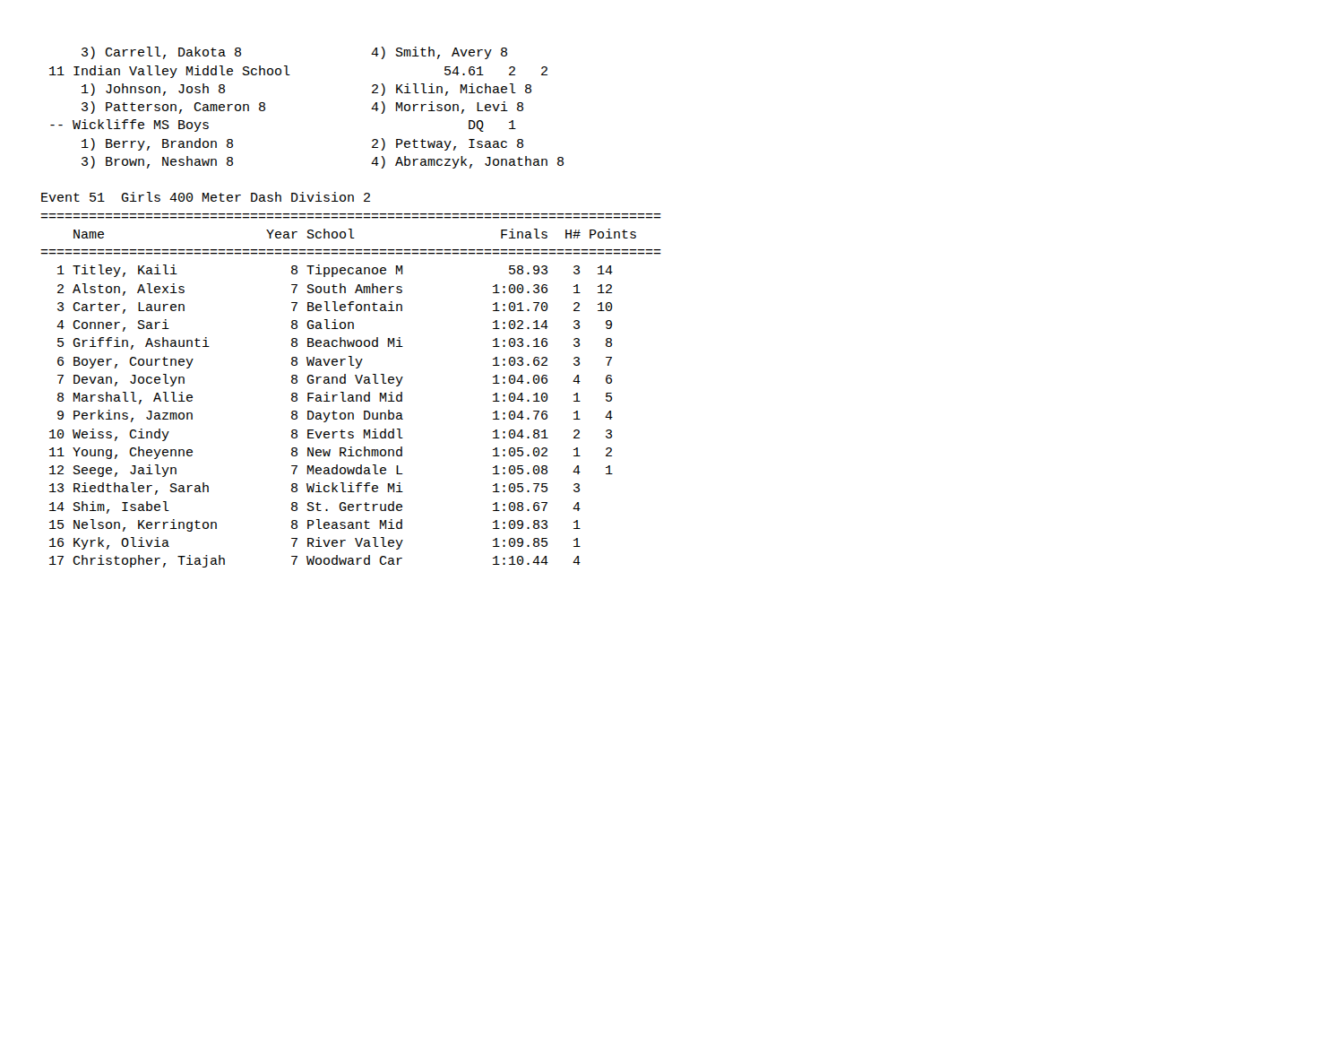3) Carrell, Dakota 8                4) Smith, Avery 8
 11 Indian Valley Middle School                   54.61   2   2
     1) Johnson, Josh 8                  2) Killin, Michael 8
     3) Patterson, Cameron 8             4) Morrison, Levi 8
 -- Wickliffe MS Boys                                DQ   1
     1) Berry, Brandon 8                 2) Pettway, Isaac 8
     3) Brown, Neshawn 8                 4) Abramczyk, Jonathan 8

Event 51  Girls 400 Meter Dash Division 2
=============================================================================
    Name                    Year School                  Finals  H# Points
=============================================================================
  1 Titley, Kaili              8 Tippecanoe M             58.93   3  14
  2 Alston, Alexis             7 South Amhers           1:00.36   1  12
  3 Carter, Lauren             7 Bellefontain           1:01.70   2  10
  4 Conner, Sari               8 Galion                 1:02.14   3   9
  5 Griffin, Ashaunti          8 Beachwood Mi           1:03.16   3   8
  6 Boyer, Courtney            8 Waverly                1:03.62   3   7
  7 Devan, Jocelyn             8 Grand Valley           1:04.06   4   6
  8 Marshall, Allie            8 Fairland Mid           1:04.10   1   5
  9 Perkins, Jazmon            8 Dayton Dunba           1:04.76   1   4
 10 Weiss, Cindy               8 Everts Middl           1:04.81   2   3
 11 Young, Cheyenne            8 New Richmond           1:05.02   1   2
 12 Seege, Jailyn              7 Meadowdale L           1:05.08   4   1
 13 Riedthaler, Sarah          8 Wickliffe Mi           1:05.75   3
 14 Shim, Isabel               8 St. Gertrude           1:08.67   4
 15 Nelson, Kerrington         8 Pleasant Mid           1:09.83   1
 16 Kyrk, Olivia               7 River Valley           1:09.85   1
 17 Christopher, Tiajah        7 Woodward Car           1:10.44   4